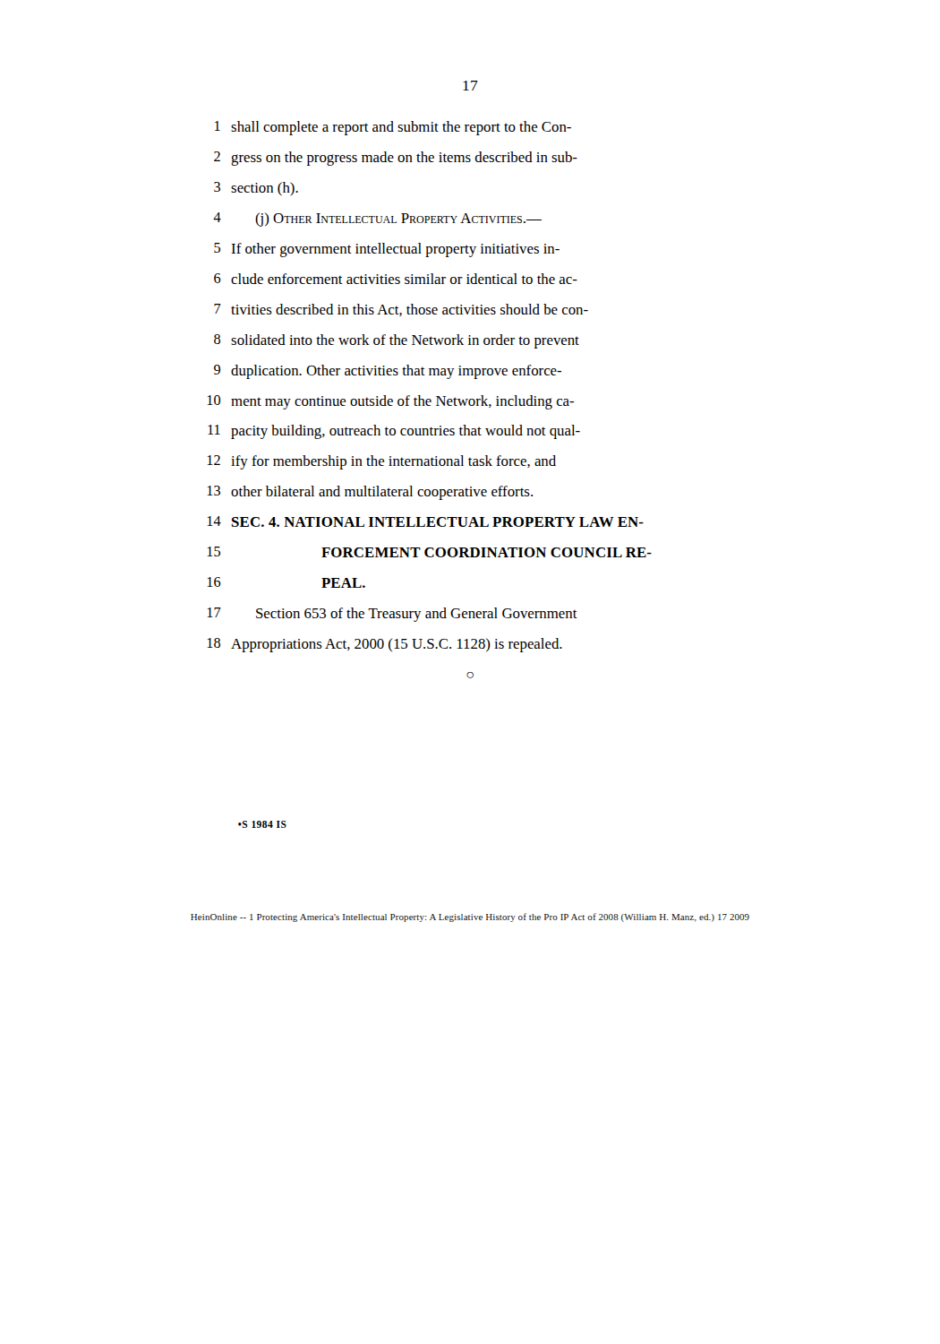17
shall complete a report and submit the report to the Con-
gress on the progress made on the items described in sub-
section (h).
(j) Other Intellectual Property Activities.—
If other government intellectual property initiatives in-
clude enforcement activities similar or identical to the ac-
tivities described in this Act, those activities should be con-
solidated into the work of the Network in order to prevent
duplication. Other activities that may improve enforce-
ment may continue outside of the Network, including ca-
pacity building, outreach to countries that would not qual-
ify for membership in the international task force, and
other bilateral and multilateral cooperative efforts.
SEC. 4. NATIONAL INTELLECTUAL PROPERTY LAW EN-
FORCEMENT COORDINATION COUNCIL RE-
PEAL.
Section 653 of the Treasury and General Government
Appropriations Act, 2000 (15 U.S.C. 1128) is repealed.
○
•S 1984 IS
HeinOnline -- 1 Protecting America's Intellectual Property: A Legislative History of the Pro IP Act of 2008 (William H. Manz, ed.) 17 2009